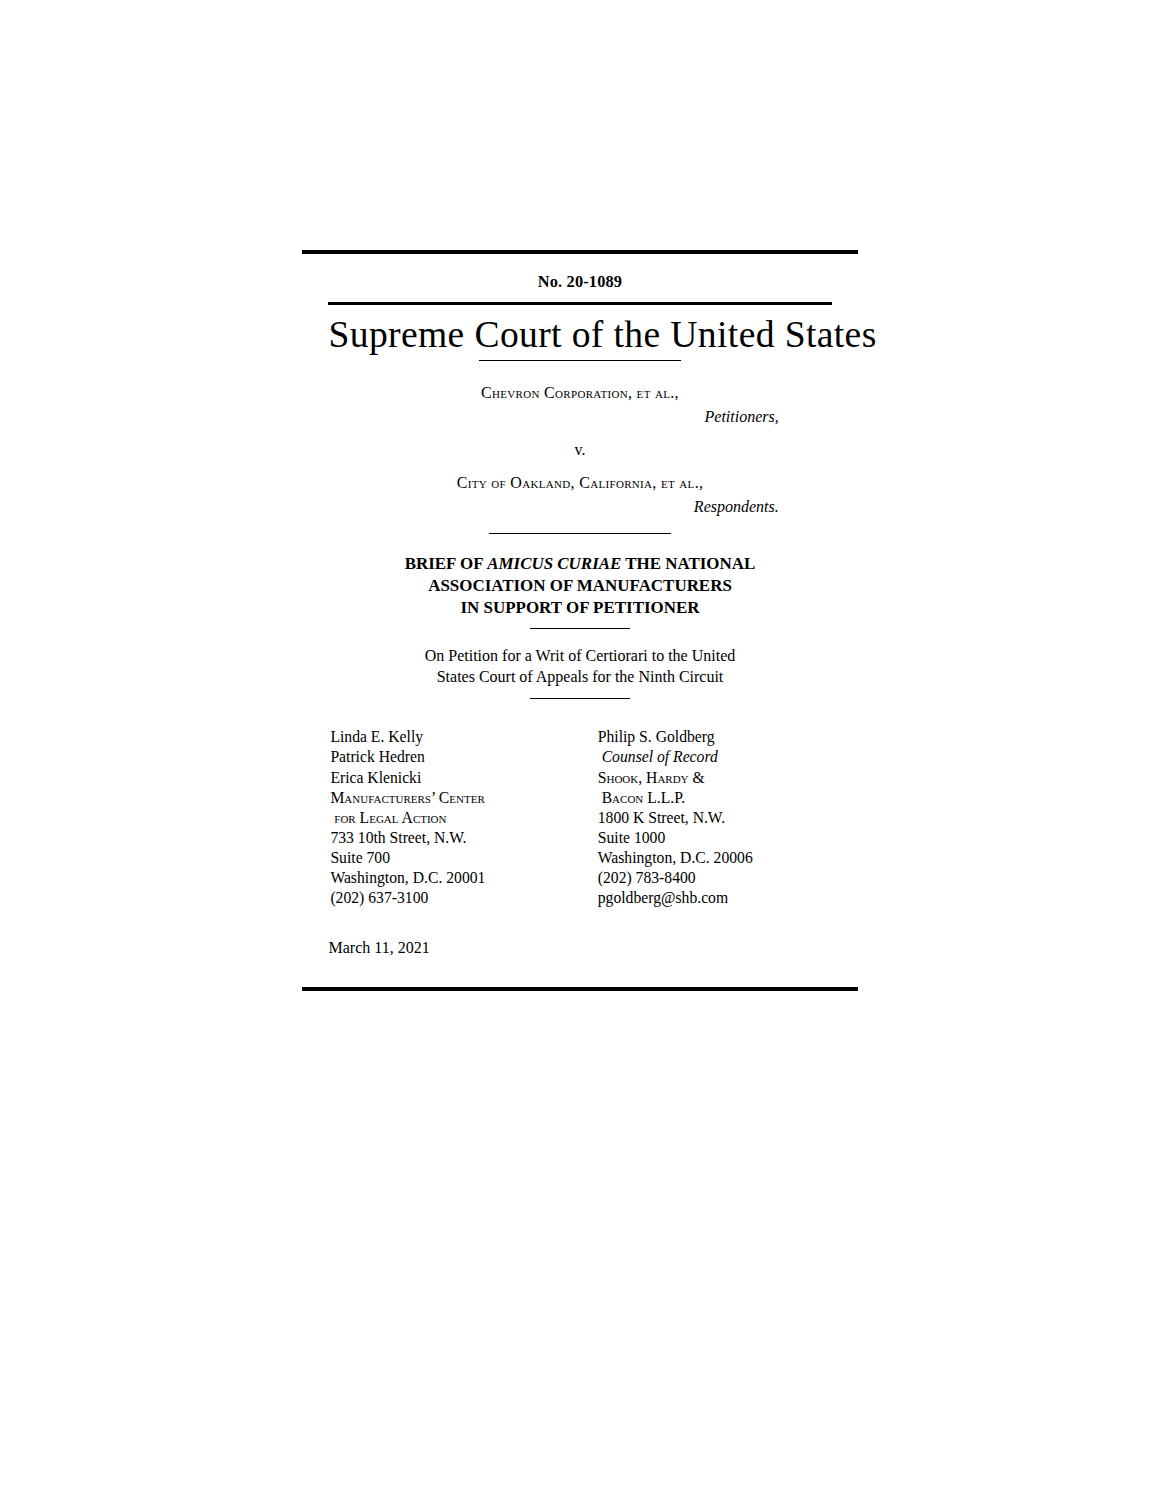No. 20-1089
Supreme Court of the United States
Chevron Corporation, et al.,
Petitioners,
v.
City of Oakland, California, et al.,
Respondents.
BRIEF OF AMICUS CURIAE THE NATIONAL
ASSOCIATION OF MANUFACTURERS
IN SUPPORT OF PETITIONER
On Petition for a Writ of Certiorari to the United
States Court of Appeals for the Ninth Circuit
Linda E. Kelly
Patrick Hedren
Erica Klenicki
Manufacturers’ Center
for Legal Action
733 10th Street, N.W.
Suite 700
Washington, D.C. 20001
(202) 637-3100
Philip S. Goldberg
Counsel of Record
Shook, Hardy &
Bacon L.L.P.
1800 K Street, N.W.
Suite 1000
Washington, D.C. 20006
(202) 783-8400
pgoldberg@shb.com
March 11, 2021